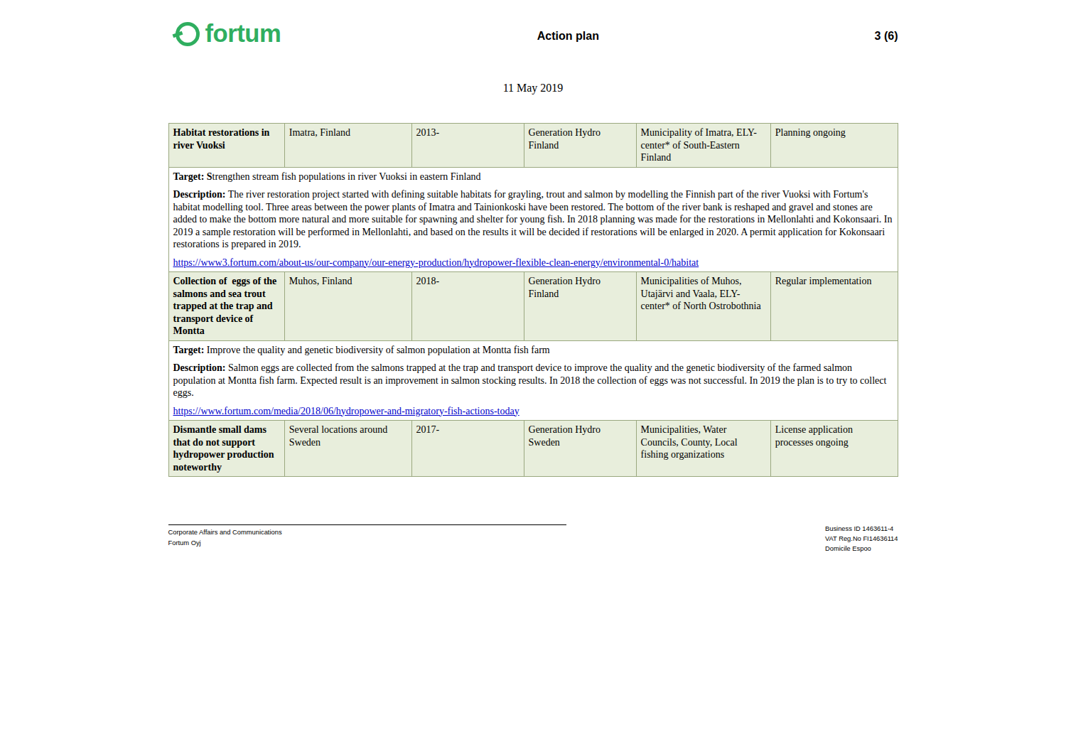fortum
Action plan
3 (6)
11 May 2019
| Habitat restorations in river Vuoksi | Imatra, Finland | 2013- | Generation Hydro Finland | Municipality of Imatra, ELY-center* of South-Eastern Finland | Planning ongoing |
| Target: S trengthen stream fish populations in river Vuoksi in eastern Finland Description: The river restoration project started with defining suitable habitats for grayling, trout and salmon by modelling the Finnish part of the river Vuoksi with Fortum's habitat modelling tool. Three areas between the power plants of Imatra and Tainionkoski have been restored. The bottom of the river bank is reshaped and gravel and stones are added to make the bottom more natural and more suitable for spawning and shelter for young fish. In 2018 planning was made for the restorations in Mellonlahti and Kokonsaari. In 2019 a sample restoration will be performed in Mellonlahti, and based on the results it will be decided if restorations will be enlarged in 2020. A permit application for Kokonsaari restorations is prepared in 2019. https://www3.fortum.com/about-us/our-company/our-energy-production/hydropower-flexible-clean-energy/environmental-0/habitat |
| Collection of eggs of the salmons and sea trout trapped at the trap and transport device of Montta | Muhos, Finland | 2018- | Generation Hydro Finland | Municipalities of Muhos, Utajärvi and Vaala, ELY-center* of North Ostrobothnia | Regular implementation |
| Target: Improve the quality and genetic biodiversity of salmon population at Montta fish farm Description: Salmon eggs are collected from the salmons trapped at the trap and transport device to improve the quality and the genetic biodiversity of the farmed salmon population at Montta fish farm. Expected result is an improvement in salmon stocking results. In 2018 the collection of eggs was not successful. In 2019 the plan is to try to collect eggs. https://www.fortum.com/media/2018/06/hydropower-and-migratory-fish-actions-today |
| Dismantle small dams that do not support hydropower production noteworthy | Several locations around Sweden | 2017- | Generation Hydro Sweden | Municipalities, Water Councils, County, Local fishing organizations | License application processes ongoing |
Corporate Affairs and Communications
Fortum Oyj
Business ID 1463611-4
VAT Reg.No FI14636114
Domicile Espoo